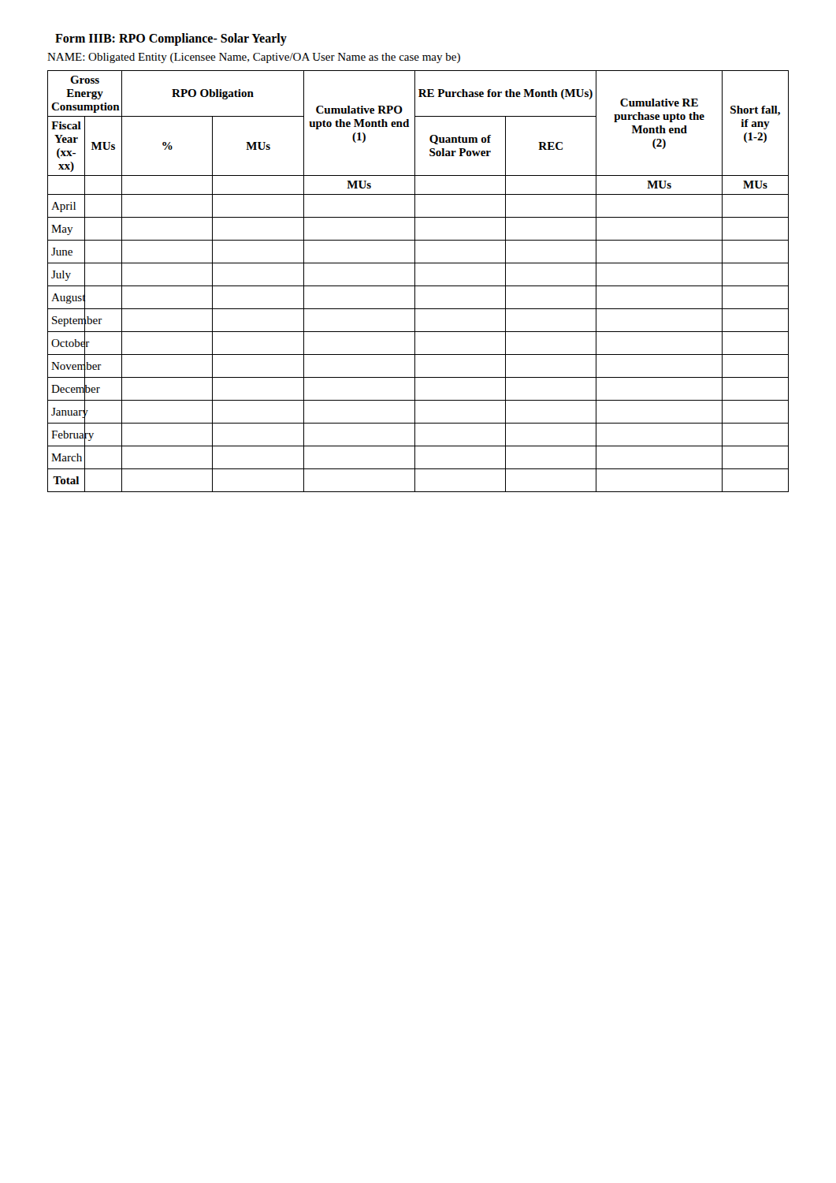Form IIIB: RPO Compliance- Solar Yearly
NAME: Obligated Entity (Licensee Name, Captive/OA User Name as the case may be)
| Gross Energy Consumption | RPO Obligation | Cumulative RPO upto the Month end (1) | RE Purchase for the Month (MUs) | Cumulative RE purchase upto the Month end (2) | Short fall, if any (1-2) |
| --- | --- | --- | --- | --- | --- |
| Fiscal Year (xx-xx) | MUs | % | MUs | Quantum of Solar Power | REC |
| | | | | MUs | | | MUs | MUs |
| April | | | | | | | | |
| May | | | | | | | | |
| June | | | | | | | | |
| July | | | | | | | | |
| August | | | | | | | | |
| September | | | | | | | | |
| October | | | | | | | | |
| November | | | | | | | | |
| December | | | | | | | | |
| January | | | | | | | | |
| February | | | | | | | | |
| March | | | | | | | | |
| Total | | | | | | | | |